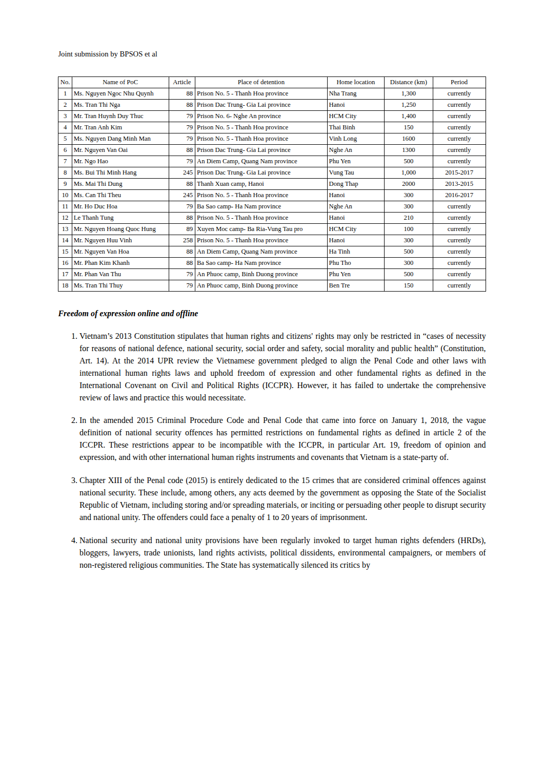Joint submission by BPSOS et al
| No. | Name of PoC | Article | Place of detention | Home location | Distance (km) | Period |
| --- | --- | --- | --- | --- | --- | --- |
| 1 | Ms. Nguyen Ngoc Nhu Quynh | 88 | Prison No. 5 - Thanh Hoa province | Nha Trang | 1,300 | currently |
| 2 | Ms. Tran Thi Nga | 88 | Prison Dac Trung- Gia Lai province | Hanoi | 1,250 | currently |
| 3 | Mr. Tran Huynh Duy Thuc | 79 | Prison No. 6- Nghe An province | HCM City | 1,400 | currently |
| 4 | Mr. Tran Anh Kim | 79 | Prison No. 5 - Thanh Hoa province | Thai Binh | 150 | currently |
| 5 | Ms. Nguyen Dang Minh Man | 79 | Prison No. 5 - Thanh Hoa province | Vinh Long | 1600 | currently |
| 6 | Mr. Nguyen Van Oai | 88 | Prison Dac Trung- Gia Lai province | Nghe An | 1300 | currently |
| 7 | Mr. Ngo Hao | 79 | An Diem Camp, Quang Nam province | Phu Yen | 500 | currently |
| 8 | Ms. Bui Thi Minh Hang | 245 | Prison Dac Trung- Gia Lai province | Vung Tau | 1,000 | 2015-2017 |
| 9 | Ms. Mai Thi Dung | 88 | Thanh Xuan camp, Hanoi | Dong Thap | 2000 | 2013-2015 |
| 10 | Ms. Can Thi Theu | 245 | Prison No. 5 - Thanh Hoa province | Hanoi | 300 | 2016-2017 |
| 11 | Mr. Ho Duc Hoa | 79 | Ba Sao camp- Ha Nam province | Nghe An | 300 | currently |
| 12 | Le Thanh Tung | 88 | Prison No. 5 - Thanh Hoa province | Hanoi | 210 | currently |
| 13 | Mr. Nguyen Hoang Quoc Hung | 89 | Xuyen Moc camp- Ba Ria-Vung Tau pro | HCM City | 100 | currently |
| 14 | Mr. Nguyen Huu Vinh | 258 | Prison No. 5 - Thanh Hoa province | Hanoi | 300 | currently |
| 15 | Mr. Nguyen Van Hoa | 88 | An Diem Camp, Quang Nam province | Ha Tinh | 500 | currently |
| 16 | Mr. Phan Kim Khanh | 88 | Ba Sao camp- Ha Nam province | Phu Tho | 300 | currently |
| 17 | Mr. Phan Van Thu | 79 | An Phuoc camp, Binh Duong province | Phu Yen | 500 | currently |
| 18 | Ms. Tran Thi Thuy | 79 | An Phuoc camp, Binh Duong province | Ben Tre | 150 | currently |
Freedom of expression online and offline
Vietnam’s 2013 Constitution stipulates that human rights and citizens' rights may only be restricted in “cases of necessity for reasons of national defence, national security, social order and safety, social morality and public health” (Constitution, Art. 14). At the 2014 UPR review the Vietnamese government pledged to align the Penal Code and other laws with international human rights laws and uphold freedom of expression and other fundamental rights as defined in the International Covenant on Civil and Political Rights (ICCPR). However, it has failed to undertake the comprehensive review of laws and practice this would necessitate.
In the amended 2015 Criminal Procedure Code and Penal Code that came into force on January 1, 2018, the vague definition of national security offences has permitted restrictions on fundamental rights as defined in article 2 of the ICCPR. These restrictions appear to be incompatible with the ICCPR, in particular Art. 19, freedom of opinion and expression, and with other international human rights instruments and covenants that Vietnam is a state-party of.
Chapter XIII of the Penal code (2015) is entirely dedicated to the 15 crimes that are considered criminal offences against national security. These include, among others, any acts deemed by the government as opposing the State of the Socialist Republic of Vietnam, including storing and/or spreading materials, or inciting or persuading other people to disrupt security and national unity. The offenders could face a penalty of 1 to 20 years of imprisonment.
National security and national unity provisions have been regularly invoked to target human rights defenders (HRDs), bloggers, lawyers, trade unionists, land rights activists, political dissidents, environmental campaigners, or members of non-registered religious communities. The State has systematically silenced its critics by